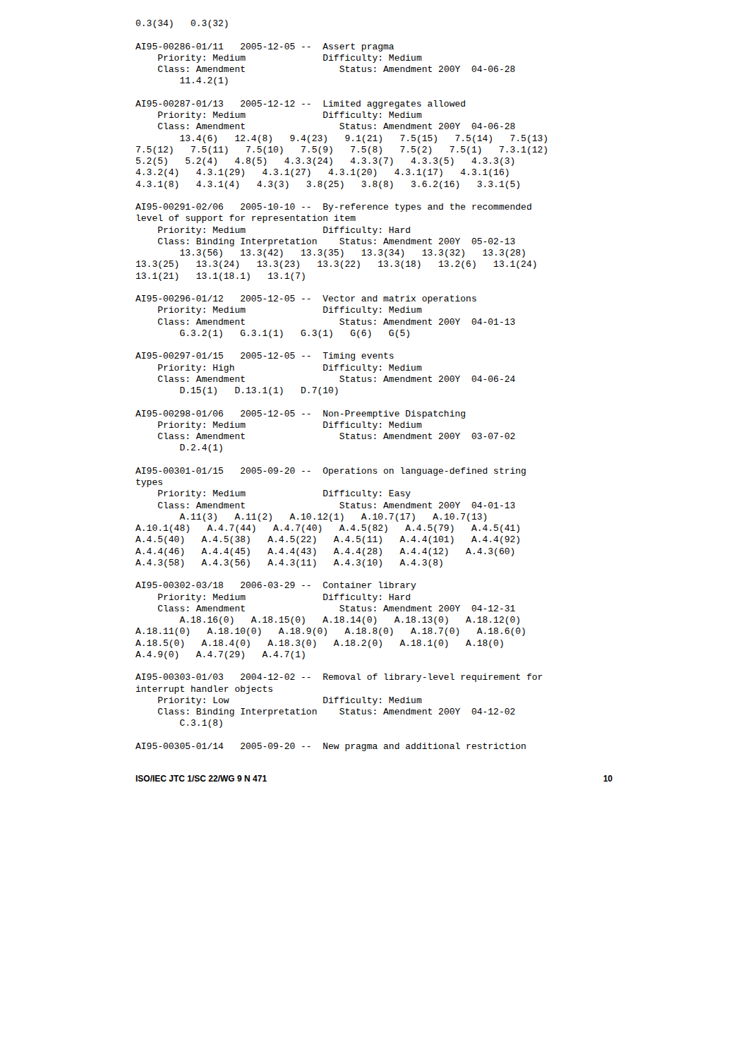0.3(34)   0.3(32)

AI95-00286-01/11   2005-12-05 --  Assert pragma
    Priority: Medium              Difficulty: Medium
    Class: Amendment                 Status: Amendment 200Y  04-06-28
        11.4.2(1)

AI95-00287-01/13   2005-12-12 --  Limited aggregates allowed
    Priority: Medium              Difficulty: Medium
    Class: Amendment                 Status: Amendment 200Y  04-06-28
        13.4(6)   12.4(8)   9.4(23)   9.1(21)   7.5(15)   7.5(14)   7.5(13)
7.5(12)   7.5(11)   7.5(10)   7.5(9)   7.5(8)   7.5(2)   7.5(1)   7.3.1(12)
5.2(5)   5.2(4)   4.8(5)   4.3.3(24)   4.3.3(7)   4.3.3(5)   4.3.3(3)
4.3.2(4)   4.3.1(29)   4.3.1(27)   4.3.1(20)   4.3.1(17)   4.3.1(16)
4.3.1(8)   4.3.1(4)   4.3(3)   3.8(25)   3.8(8)   3.6.2(16)   3.3.1(5)

AI95-00291-02/06   2005-10-10 --  By-reference types and the recommended
level of support for representation item
    Priority: Medium              Difficulty: Hard
    Class: Binding Interpretation    Status: Amendment 200Y  05-02-13
        13.3(56)   13.3(42)   13.3(35)   13.3(34)   13.3(32)   13.3(28)
13.3(25)   13.3(24)   13.3(23)   13.3(22)   13.3(18)   13.2(6)   13.1(24)
13.1(21)   13.1(18.1)   13.1(7)

AI95-00296-01/12   2005-12-05 --  Vector and matrix operations
    Priority: Medium              Difficulty: Medium
    Class: Amendment                 Status: Amendment 200Y  04-01-13
        G.3.2(1)   G.3.1(1)   G.3(1)   G(6)   G(5)

AI95-00297-01/15   2005-12-05 --  Timing events
    Priority: High                Difficulty: Medium
    Class: Amendment                 Status: Amendment 200Y  04-06-24
        D.15(1)   D.13.1(1)   D.7(10)

AI95-00298-01/06   2005-12-05 --  Non-Preemptive Dispatching
    Priority: Medium              Difficulty: Medium
    Class: Amendment                 Status: Amendment 200Y  03-07-02
        D.2.4(1)

AI95-00301-01/15   2005-09-20 --  Operations on language-defined string
types
    Priority: Medium              Difficulty: Easy
    Class: Amendment                 Status: Amendment 200Y  04-01-13
        A.11(3)   A.11(2)   A.10.12(1)   A.10.7(17)   A.10.7(13)
A.10.1(48)   A.4.7(44)   A.4.7(40)   A.4.5(82)   A.4.5(79)   A.4.5(41)
A.4.5(40)   A.4.5(38)   A.4.5(22)   A.4.5(11)   A.4.4(101)   A.4.4(92)
A.4.4(46)   A.4.4(45)   A.4.4(43)   A.4.4(28)   A.4.4(12)   A.4.3(60)
A.4.3(58)   A.4.3(56)   A.4.3(11)   A.4.3(10)   A.4.3(8)

AI95-00302-03/18   2006-03-29 --  Container library
    Priority: Medium              Difficulty: Hard
    Class: Amendment                 Status: Amendment 200Y  04-12-31
        A.18.16(0)   A.18.15(0)   A.18.14(0)   A.18.13(0)   A.18.12(0)
A.18.11(0)   A.18.10(0)   A.18.9(0)   A.18.8(0)   A.18.7(0)   A.18.6(0)
A.18.5(0)   A.18.4(0)   A.18.3(0)   A.18.2(0)   A.18.1(0)   A.18(0)
A.4.9(0)   A.4.7(29)   A.4.7(1)

AI95-00303-01/03   2004-12-02 --  Removal of library-level requirement for
interrupt handler objects
    Priority: Low                 Difficulty: Medium
    Class: Binding Interpretation    Status: Amendment 200Y  04-12-02
        C.3.1(8)

AI95-00305-01/14   2005-09-20 --  New pragma and additional restriction
ISO/IEC JTC 1/SC 22/WG 9 N 471 10